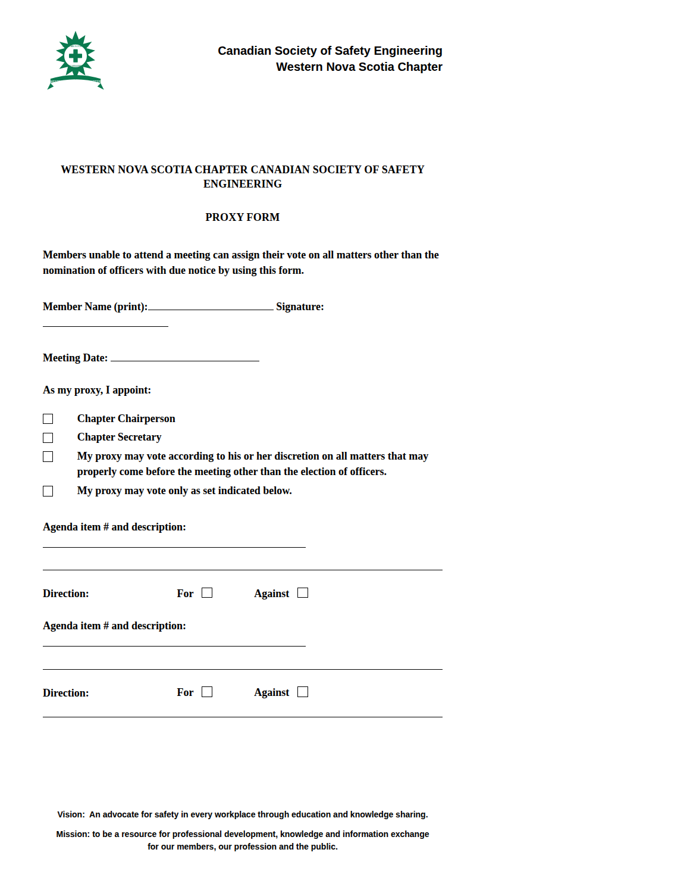CANADIAN SOCIETY OF SAFETY ENGINEERING WESTERN NOVA SCOTIA CHAPTER
Canadian Society of Safety Engineering
Western Nova Scotia Chapter
WESTERN NOVA SCOTIA CHAPTER CANADIAN SOCIETY OF SAFETY
ENGINEERING
PROXY FORM
Members unable to attend a meeting can assign their vote on all matters other than the nomination of officers with due notice by using this form.
Member Name (print): Signature:
Meeting Date:
As my proxy, I appoint:
Chapter Chairperson
Chapter Secretary
My proxy may vote according to his or her discretion on all matters that may properly come before the meeting other than the election of officers.
My proxy may vote only as set indicated below.
Agenda item # and description:
Direction: For Against
Agenda item # and description:
Direction: For Against
Vision: An advocate for safety in every workplace through education and knowledge sharing.
Mission: to be a resource for professional development, knowledge and information exchange
for our members, our profession and the public.